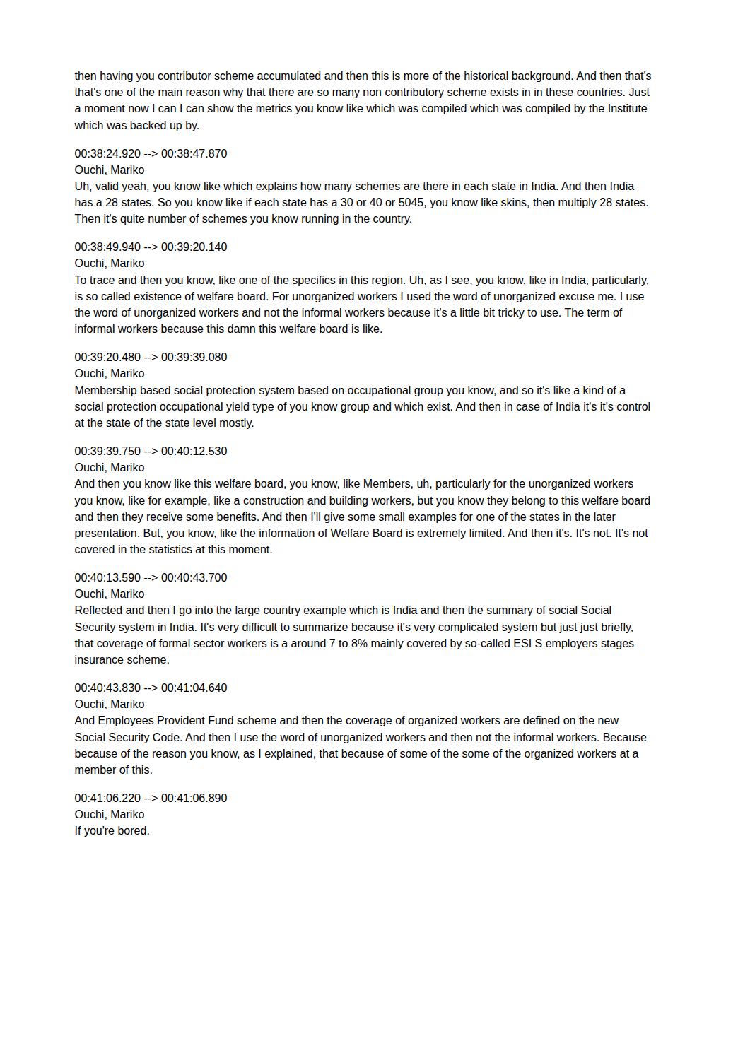then having you contributor scheme accumulated and then this is more of the historical background. And then that's that's one of the main reason why that there are so many non contributory scheme exists in in these countries. Just a moment now I can I can show the metrics you know like which was compiled which was compiled by the Institute which was backed up by.
00:38:24.920 --> 00:38:47.870
Ouchi, Mariko
Uh, valid yeah, you know like which explains how many schemes are there in each state in India. And then India has a 28 states. So you know like if each state has a 30 or 40 or 5045, you know like skins, then multiply 28 states. Then it's quite number of schemes you know running in the country.
00:38:49.940 --> 00:39:20.140
Ouchi, Mariko
To trace and then you know, like one of the specifics in this region. Uh, as I see, you know, like in India, particularly, is so called existence of welfare board. For unorganized workers I used the word of unorganized excuse me. I use the word of unorganized workers and not the informal workers because it's a little bit tricky to use. The term of informal workers because this damn this welfare board is like.
00:39:20.480 --> 00:39:39.080
Ouchi, Mariko
Membership based social protection system based on occupational group you know, and so it's like a kind of a social protection occupational yield type of you know group and which exist. And then in case of India it's it's control at the state of the state level mostly.
00:39:39.750 --> 00:40:12.530
Ouchi, Mariko
And then you know like this welfare board, you know, like Members, uh, particularly for the unorganized workers you know, like for example, like a construction and building workers, but you know they belong to this welfare board and then they receive some benefits. And then I'll give some small examples for one of the states in the later presentation. But, you know, like the information of Welfare Board is extremely limited. And then it's. It's not. It's not covered in the statistics at this moment.
00:40:13.590 --> 00:40:43.700
Ouchi, Mariko
Reflected and then I go into the large country example which is India and then the summary of social Social Security system in India. It's very difficult to summarize because it's very complicated system but just just briefly, that coverage of formal sector workers is a around 7 to 8% mainly covered by so-called ESI S employers stages insurance scheme.
00:40:43.830 --> 00:41:04.640
Ouchi, Mariko
And Employees Provident Fund scheme and then the coverage of organized workers are defined on the new Social Security Code. And then I use the word of unorganized workers and then not the informal workers. Because because of the reason you know, as I explained, that because of some of the some of the organized workers at a member of this.
00:41:06.220 --> 00:41:06.890
Ouchi, Mariko
If you're bored.